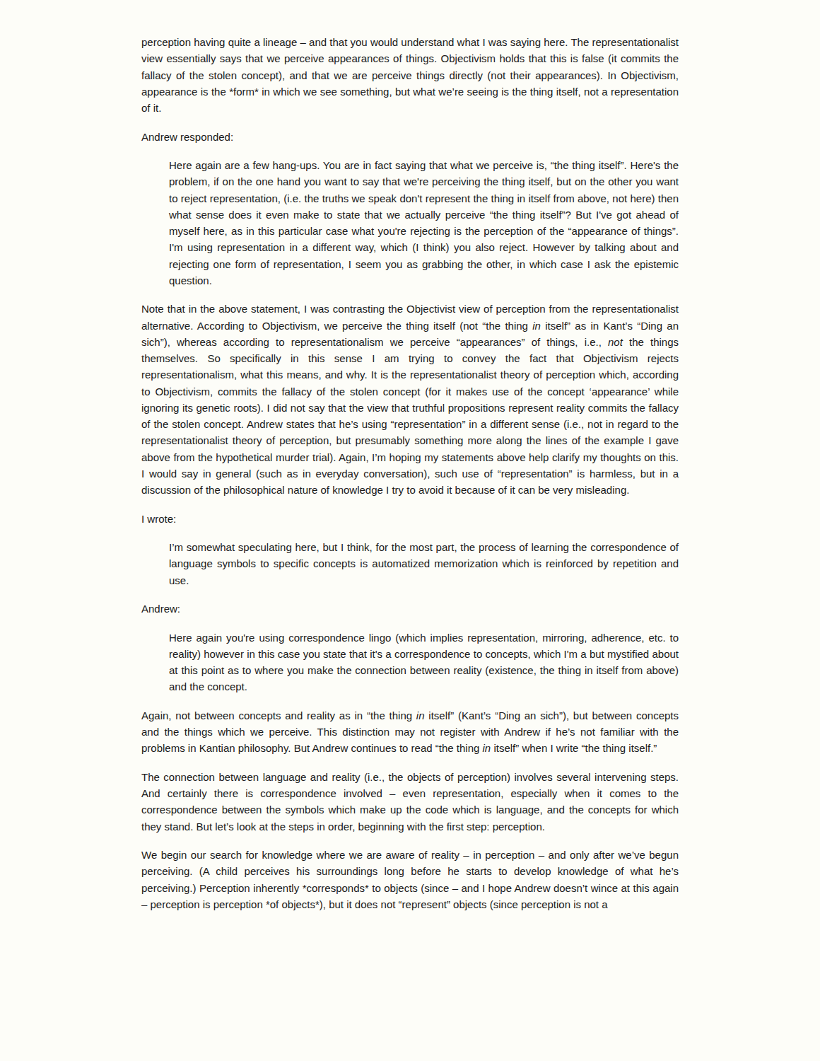perception having quite a lineage – and that you would understand what I was saying here. The representationalist view essentially says that we perceive appearances of things. Objectivism holds that this is false (it commits the fallacy of the stolen concept), and that we are perceive things directly (not their appearances). In Objectivism, appearance is the *form* in which we see something, but what we’re seeing is the thing itself, not a representation of it.
Andrew responded:
Here again are a few hang-ups. You are in fact saying that what we perceive is, “the thing itself”. Here's the problem, if on the one hand you want to say that we're perceiving the thing itself, but on the other you want to reject representation, (i.e. the truths we speak don't represent the thing in itself from above, not here) then what sense does it even make to state that we actually perceive “the thing itself”? But I've got ahead of myself here, as in this particular case what you're rejecting is the perception of the “appearance of things”. I'm using representation in a different way, which (I think) you also reject. However by talking about and rejecting one form of representation, I seem you as grabbing the other, in which case I ask the epistemic question.
Note that in the above statement, I was contrasting the Objectivist view of perception from the representationalist alternative. According to Objectivism, we perceive the thing itself (not “the thing in itself” as in Kant’s “Ding an sich”), whereas according to representationalism we perceive “appearances” of things, i.e., not the things themselves. So specifically in this sense I am trying to convey the fact that Objectivism rejects representationalism, what this means, and why. It is the representationalist theory of perception which, according to Objectivism, commits the fallacy of the stolen concept (for it makes use of the concept ‘appearance’ while ignoring its genetic roots). I did not say that the view that truthful propositions represent reality commits the fallacy of the stolen concept. Andrew states that he’s using “representation” in a different sense (i.e., not in regard to the representationalist theory of perception, but presumably something more along the lines of the example I gave above from the hypothetical murder trial). Again, I’m hoping my statements above help clarify my thoughts on this. I would say in general (such as in everyday conversation), such use of “representation” is harmless, but in a discussion of the philosophical nature of knowledge I try to avoid it because of it can be very misleading.
I wrote:
I’m somewhat speculating here, but I think, for the most part, the process of learning the correspondence of language symbols to specific concepts is automatized memorization which is reinforced by repetition and use.
Andrew:
Here again you're using correspondence lingo (which implies representation, mirroring, adherence, etc. to reality) however in this case you state that it's a correspondence to concepts, which I'm a but mystified about at this point as to where you make the connection between reality (existence, the thing in itself from above) and the concept.
Again, not between concepts and reality as in “the thing in itself” (Kant’s “Ding an sich”), but between concepts and the things which we perceive. This distinction may not register with Andrew if he’s not familiar with the problems in Kantian philosophy. But Andrew continues to read “the thing in itself” when I write “the thing itself.”
The connection between language and reality (i.e., the objects of perception) involves several intervening steps. And certainly there is correspondence involved – even representation, especially when it comes to the correspondence between the symbols which make up the code which is language, and the concepts for which they stand. But let’s look at the steps in order, beginning with the first step: perception.
We begin our search for knowledge where we are aware of reality – in perception – and only after we’ve begun perceiving. (A child perceives his surroundings long before he starts to develop knowledge of what he’s perceiving.) Perception inherently *corresponds* to objects (since – and I hope Andrew doesn’t wince at this again – perception is perception *of objects*), but it does not “represent” objects (since perception is not a